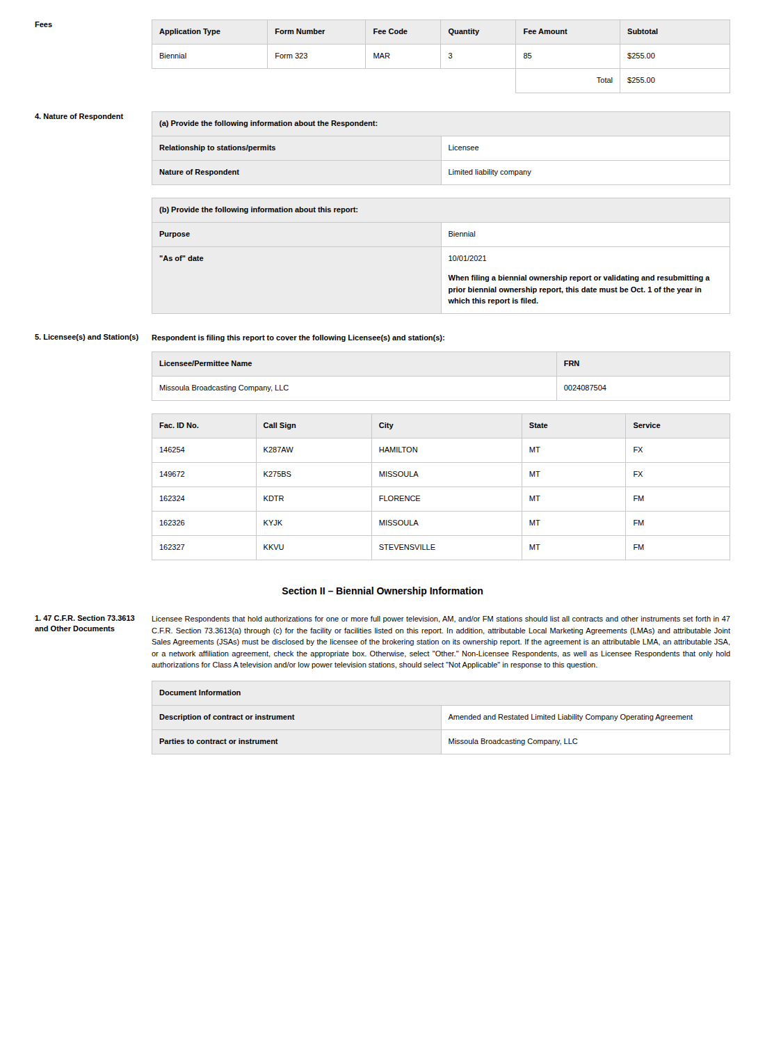Fees
| Application Type | Form Number | Fee Code | Quantity | Fee Amount | Subtotal |
| --- | --- | --- | --- | --- | --- |
| Biennial | Form 323 | MAR | 3 | 85 | $255.00 |
| | | | | Total | $255.00 |
4. Nature of Respondent
| (a) Provide the following information about the Respondent: |
| Relationship to stations/permits | Licensee |
| Nature of Respondent | Limited liability company |
| (b) Provide the following information about this report: |
| Purpose | Biennial |
| "As of" date | 10/01/2021 When filing a biennial ownership report or validating and resubmitting a prior biennial ownership report, this date must be Oct. 1 of the year in which this report is filed. |
5. Licensee(s) and Station(s)
Respondent is filing this report to cover the following Licensee(s) and station(s):
| Licensee/Permittee Name | FRN |
| --- | --- |
| Missoula Broadcasting Company, LLC | 0024087504 |
| Fac. ID No. | Call Sign | City | State | Service |
| --- | --- | --- | --- | --- |
| 146254 | K287AW | HAMILTON | MT | FX |
| 149672 | K275BS | MISSOULA | MT | FX |
| 162324 | KDTR | FLORENCE | MT | FM |
| 162326 | KYJK | MISSOULA | MT | FM |
| 162327 | KKVU | STEVENSVILLE | MT | FM |
Section II – Biennial Ownership Information
1. 47 C.F.R. Section 73.3613 and Other Documents
Licensee Respondents that hold authorizations for one or more full power television, AM, and/or FM stations should list all contracts and other instruments set forth in 47 C.F.R. Section 73.3613(a) through (c) for the facility or facilities listed on this report. In addition, attributable Local Marketing Agreements (LMAs) and attributable Joint Sales Agreements (JSAs) must be disclosed by the licensee of the brokering station on its ownership report. If the agreement is an attributable LMA, an attributable JSA, or a network affiliation agreement, check the appropriate box. Otherwise, select "Other." Non-Licensee Respondents, as well as Licensee Respondents that only hold authorizations for Class A television and/or low power television stations, should select "Not Applicable" in response to this question.
| Document Information |
| --- |
| Description of contract or instrument | Amended and Restated Limited Liability Company Operating Agreement |
| Parties to contract or instrument | Missoula Broadcasting Company, LLC |